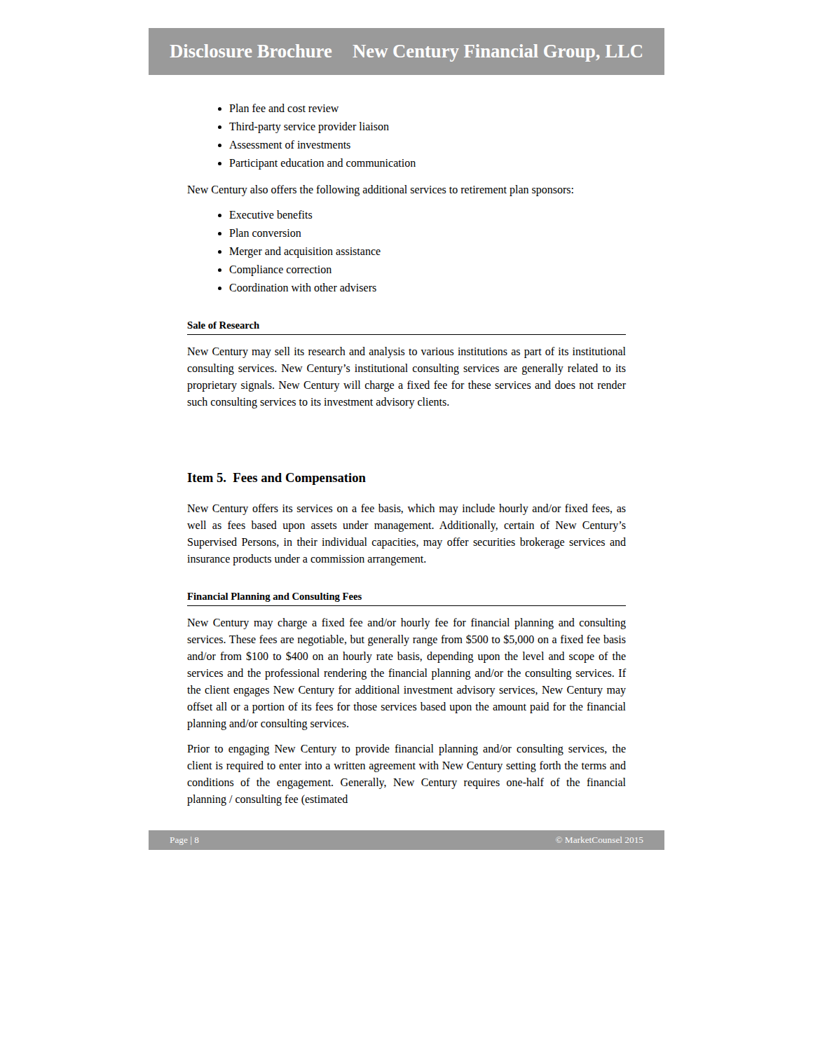Disclosure Brochure
New Century Financial Group, LLC
Plan fee and cost review
Third-party service provider liaison
Assessment of investments
Participant education and communication
New Century also offers the following additional services to retirement plan sponsors:
Executive benefits
Plan conversion
Merger and acquisition assistance
Compliance correction
Coordination with other advisers
Sale of Research
New Century may sell its research and analysis to various institutions as part of its institutional consulting services. New Century’s institutional consulting services are generally related to its proprietary signals. New Century will charge a fixed fee for these services and does not render such consulting services to its investment advisory clients.
Item 5. Fees and Compensation
New Century offers its services on a fee basis, which may include hourly and/or fixed fees, as well as fees based upon assets under management. Additionally, certain of New Century’s Supervised Persons, in their individual capacities, may offer securities brokerage services and insurance products under a commission arrangement.
Financial Planning and Consulting Fees
New Century may charge a fixed fee and/or hourly fee for financial planning and consulting services. These fees are negotiable, but generally range from $500 to $5,000 on a fixed fee basis and/or from $100 to $400 on an hourly rate basis, depending upon the level and scope of the services and the professional rendering the financial planning and/or the consulting services. If the client engages New Century for additional investment advisory services, New Century may offset all or a portion of its fees for those services based upon the amount paid for the financial planning and/or consulting services.
Prior to engaging New Century to provide financial planning and/or consulting services, the client is required to enter into a written agreement with New Century setting forth the terms and conditions of the engagement. Generally, New Century requires one-half of the financial planning / consulting fee (estimated
Page | 8
© MarketCounsel 2015